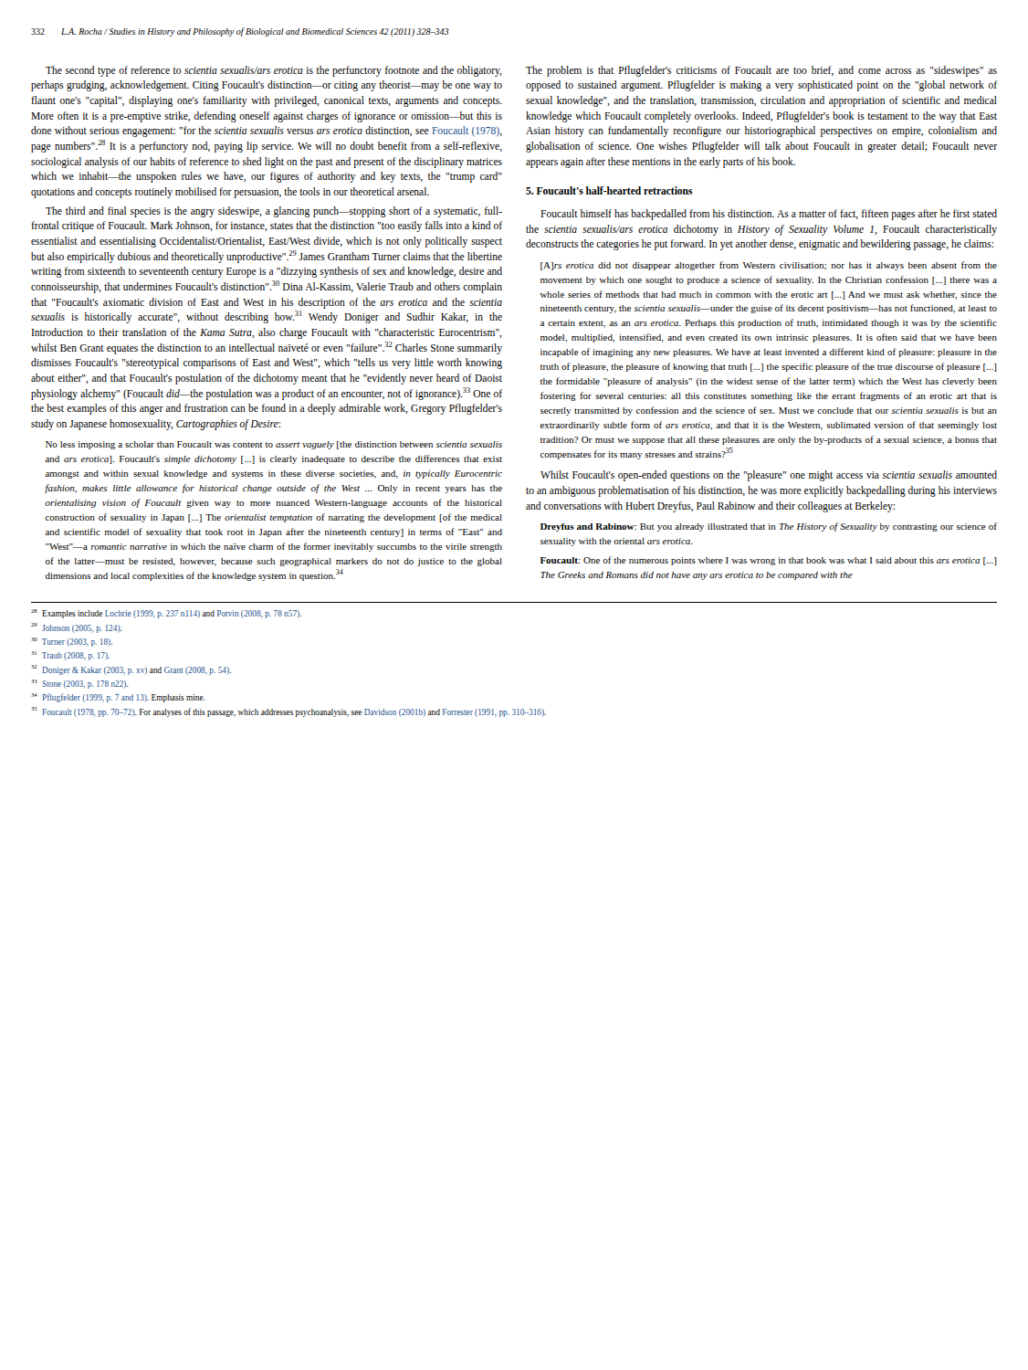332 L.A. Rocha / Studies in History and Philosophy of Biological and Biomedical Sciences 42 (2011) 328–343
The second type of reference to scientia sexualis/ars erotica is the perfunctory footnote and the obligatory, perhaps grudging, acknowledgement. Citing Foucault's distinction—or citing any theorist—may be one way to flaunt one's "capital", displaying one's familiarity with privileged, canonical texts, arguments and concepts. More often it is a pre-emptive strike, defending oneself against charges of ignorance or omission—but this is done without serious engagement: "for the scientia sexualis versus ars erotica distinction, see Foucault (1978), page numbers".28 It is a perfunctory nod, paying lip service. We will no doubt benefit from a self-reflexive, sociological analysis of our habits of reference to shed light on the past and present of the disciplinary matrices which we inhabit—the unspoken rules we have, our figures of authority and key texts, the "trump card" quotations and concepts routinely mobilised for persuasion, the tools in our theoretical arsenal.
The third and final species is the angry sideswipe, a glancing punch—stopping short of a systematic, full-frontal critique of Foucault. Mark Johnson, for instance, states that the distinction "too easily falls into a kind of essentialist and essentialising Occidentalist/Orientalist, East/West divide, which is not only politically suspect but also empirically dubious and theoretically unproductive".29 James Grantham Turner claims that the libertine writing from sixteenth to seventeenth century Europe is a "dizzying synthesis of sex and knowledge, desire and connoisseurship, that undermines Foucault's distinction".30 Dina Al-Kassim, Valerie Traub and others complain that "Foucault's axiomatic division of East and West in his description of the ars erotica and the scientia sexualis is historically accurate", without describing how.31 Wendy Doniger and Sudhir Kakar, in the Introduction to their translation of the Kama Sutra, also charge Foucault with "characteristic Eurocentrism", whilst Ben Grant equates the distinction to an intellectual naïveté or even "failure".32 Charles Stone summarily dismisses Foucault's "stereotypical comparisons of East and West", which "tells us very little worth knowing about either", and that Foucault's postulation of the dichotomy meant that he "evidently never heard of Daoist physiology alchemy" (Foucault did—the postulation was a product of an encounter, not of ignorance).33 One of the best examples of this anger and frustration can be found in a deeply admirable work, Gregory Pflugfelder's study on Japanese homosexuality, Cartographies of Desire:
No less imposing a scholar than Foucault was content to assert vaguely [the distinction between scientia sexualis and ars erotica]. Foucault's simple dichotomy [...] is clearly inadequate to describe the differences that exist amongst and within sexual knowledge and systems in these diverse societies, and, in typically Eurocentric fashion, makes little allowance for historical change outside of the West ... Only in recent years has the orientalising vision of Foucault given way to more nuanced Western-language accounts of the historical construction of sexuality in Japan [...] The orientalist temptation of narrating the development [of the medical and scientific model of sexuality that took root in Japan after the nineteenth century] in terms of "East" and "West"—a romantic narrative in which the naïve charm of the former inevitably succumbs to the virile strength of the latter—must be resisted, however, because such geographical markers do not do justice to the global dimensions and local complexities of the knowledge system in question.34
The problem is that Pflugfelder's criticisms of Foucault are too brief, and come across as "sideswipes" as opposed to sustained argument. Pflugfelder is making a very sophisticated point on the "global network of sexual knowledge", and the translation, transmission, circulation and appropriation of scientific and medical knowledge which Foucault completely overlooks. Indeed, Pflugfelder's book is testament to the way that East Asian history can fundamentally reconfigure our historiographical perspectives on empire, colonialism and globalisation of science. One wishes Pflugfelder will talk about Foucault in greater detail; Foucault never appears again after these mentions in the early parts of his book.
5. Foucault's half-hearted retractions
Foucault himself has backpedalled from his distinction. As a matter of fact, fifteen pages after he first stated the scientia sexualis/ars erotica dichotomy in History of Sexuality Volume 1, Foucault characteristically deconstructs the categories he put forward. In yet another dense, enigmatic and bewildering passage, he claims:
[A]rs erotica did not disappear altogether from Western civilisation; nor has it always been absent from the movement by which one sought to produce a science of sexuality. In the Christian confession [...] there was a whole series of methods that had much in common with the erotic art [...] And we must ask whether, since the nineteenth century, the scientia sexualis—under the guise of its decent positivism—has not functioned, at least to a certain extent, as an ars erotica. Perhaps this production of truth, intimidated though it was by the scientific model, multiplied, intensified, and even created its own intrinsic pleasures. It is often said that we have been incapable of imagining any new pleasures. We have at least invented a different kind of pleasure: pleasure in the truth of pleasure, the pleasure of knowing that truth [...] the specific pleasure of the true discourse of pleasure [...] the formidable "pleasure of analysis" (in the widest sense of the latter term) which the West has cleverly been fostering for several centuries: all this constitutes something like the errant fragments of an erotic art that is secretly transmitted by confession and the science of sex. Must we conclude that our scientia sexualis is but an extraordinarily subtle form of ars erotica, and that it is the Western, sublimated version of that seemingly lost tradition? Or must we suppose that all these pleasures are only the by-products of a sexual science, a bonus that compensates for its many stresses and strains?35
Whilst Foucault's open-ended questions on the "pleasure" one might access via scientia sexualis amounted to an ambiguous problematisation of his distinction, he was more explicitly backpedalling during his interviews and conversations with Hubert Dreyfus, Paul Rabinow and their colleagues at Berkeley:
Dreyfus and Rabinow: But you already illustrated that in The History of Sexuality by contrasting our science of sexuality with the oriental ars erotica.
Foucault: One of the numerous points where I was wrong in that book was what I said about this ars erotica [...] The Greeks and Romans did not have any ars erotica to be compared with the
28 Examples include Lochrie (1999, p. 237 n114) and Potvin (2008, p. 78 n57).
29 Johnson (2005, p. 124).
30 Turner (2003, p. 18).
31 Traub (2008, p. 17).
32 Doniger & Kakar (2003, p. xv) and Grant (2008, p. 54).
33 Stone (2003, p. 178 n22).
34 Pflugfelder (1999, p. 7 and 13). Emphasis mine.
35 Foucault (1978, pp. 70–72). For analyses of this passage, which addresses psychoanalysis, see Davidson (2001b) and Forrester (1991, pp. 310–316).